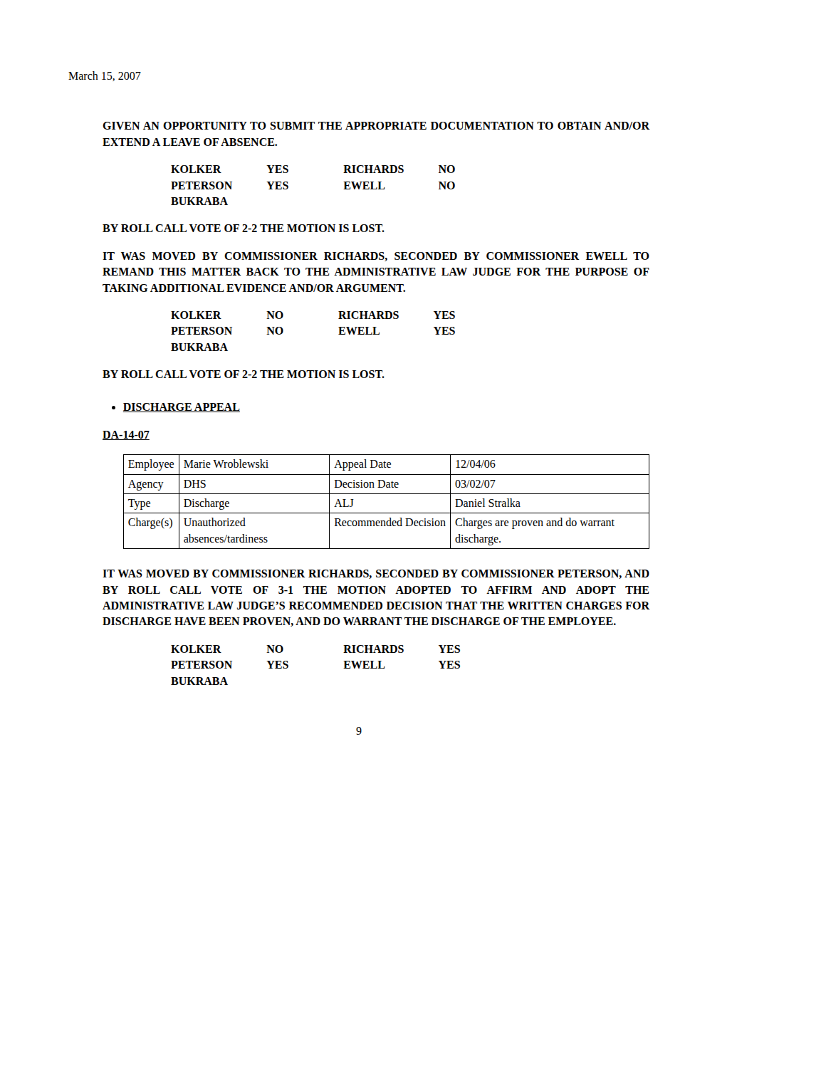March 15, 2007
GIVEN AN OPPORTUNITY TO SUBMIT THE APPROPRIATE DOCUMENTATION TO OBTAIN AND/OR EXTEND A LEAVE OF ABSENCE.
| KOLKER | YES | RICHARDS | NO |
| PETERSON | YES | EWELL | NO |
| BUKRABA | | | |
BY ROLL CALL VOTE OF 2-2 THE MOTION IS LOST.
IT WAS MOVED BY COMMISSIONER RICHARDS, SECONDED BY COMMISSIONER EWELL TO REMAND THIS MATTER BACK TO THE ADMINISTRATIVE LAW JUDGE FOR THE PURPOSE OF TAKING ADDITIONAL EVIDENCE AND/OR ARGUMENT.
| KOLKER | NO | RICHARDS | YES |
| PETERSON | NO | EWELL | YES |
| BUKRABA | | | |
BY ROLL CALL VOTE OF 2-2 THE MOTION IS LOST.
DISCHARGE APPEAL
DA-14-07
| Employee | Marie Wroblewski | Appeal Date | 12/04/06 |
| Agency | DHS | Decision Date | 03/02/07 |
| Type | Discharge | ALJ | Daniel Stralka |
| Charge(s) | Unauthorized absences/tardiness | Recommended Decision | Charges are proven and do warrant discharge. |
IT WAS MOVED BY COMMISSIONER RICHARDS, SECONDED BY COMMISSIONER PETERSON, AND BY ROLL CALL VOTE OF 3-1 THE MOTION ADOPTED TO AFFIRM AND ADOPT THE ADMINISTRATIVE LAW JUDGE’S RECOMMENDED DECISION THAT THE WRITTEN CHARGES FOR DISCHARGE HAVE BEEN PROVEN, AND DO WARRANT THE DISCHARGE OF THE EMPLOYEE.
| KOLKER | NO | RICHARDS | YES |
| PETERSON | YES | EWELL | YES |
| BUKRABA | | | |
9